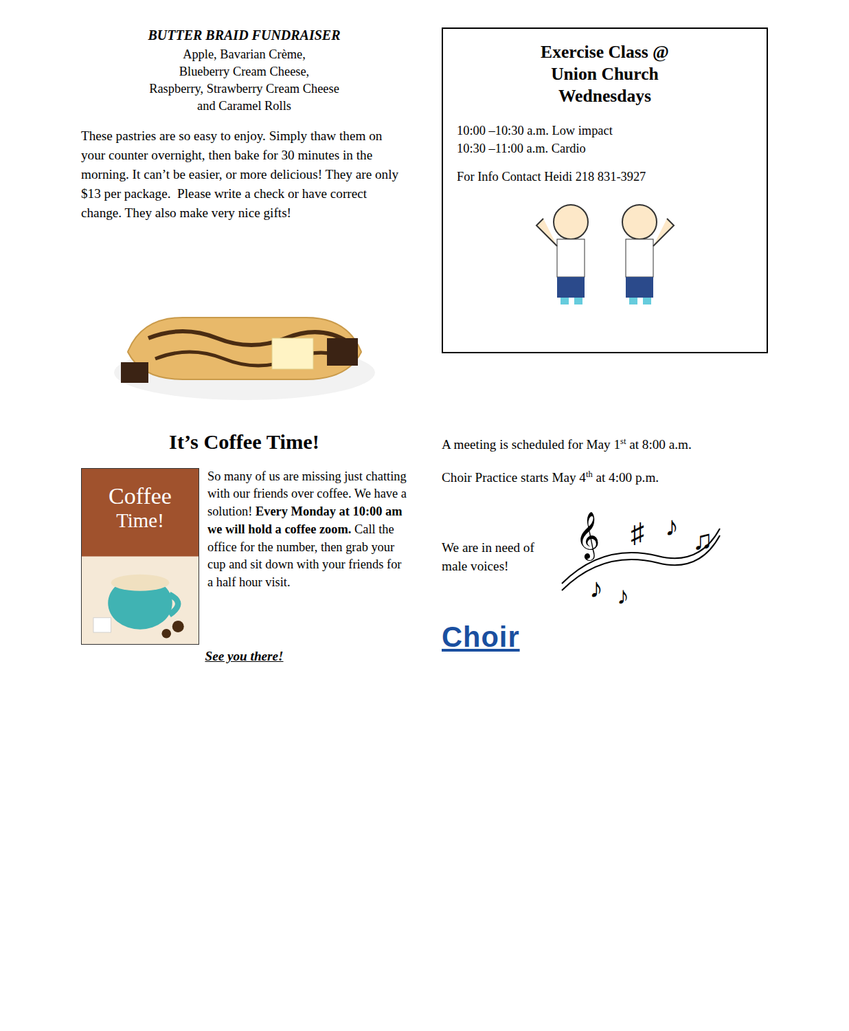BUTTER BRAID FUNDRAISER
Apple, Bavarian Crème,
Blueberry Cream Cheese,
Raspberry, Strawberry Cream Cheese
and Caramel Rolls
These pastries are so easy to enjoy. Simply thaw them on your counter overnight, then bake for 30 minutes in the morning. It can’t be easier, or more delicious! They are only $13 per package. Please write a check or have correct change. They also make very nice gifts!
It’s Coffee Time!
So many of us are missing just chatting with our friends over coffee. We have a solution! Every Monday at 10:00 am we will hold a coffee zoom. Call the office for the number, then grab your cup and sit down with your friends for a half hour visit.
See you there!
Exercise Class @
Union Church
Wednesdays
10:00 –10:30 a.m. Low impact
10:30 –11:00 a.m. Cardio
For Info Contact Heidi 218 831-3927
A meeting is scheduled for May 1st at 8:00 a.m.
Choir Practice starts May 4th at 4:00 p.m.
We are in need of
male voices!
Choir